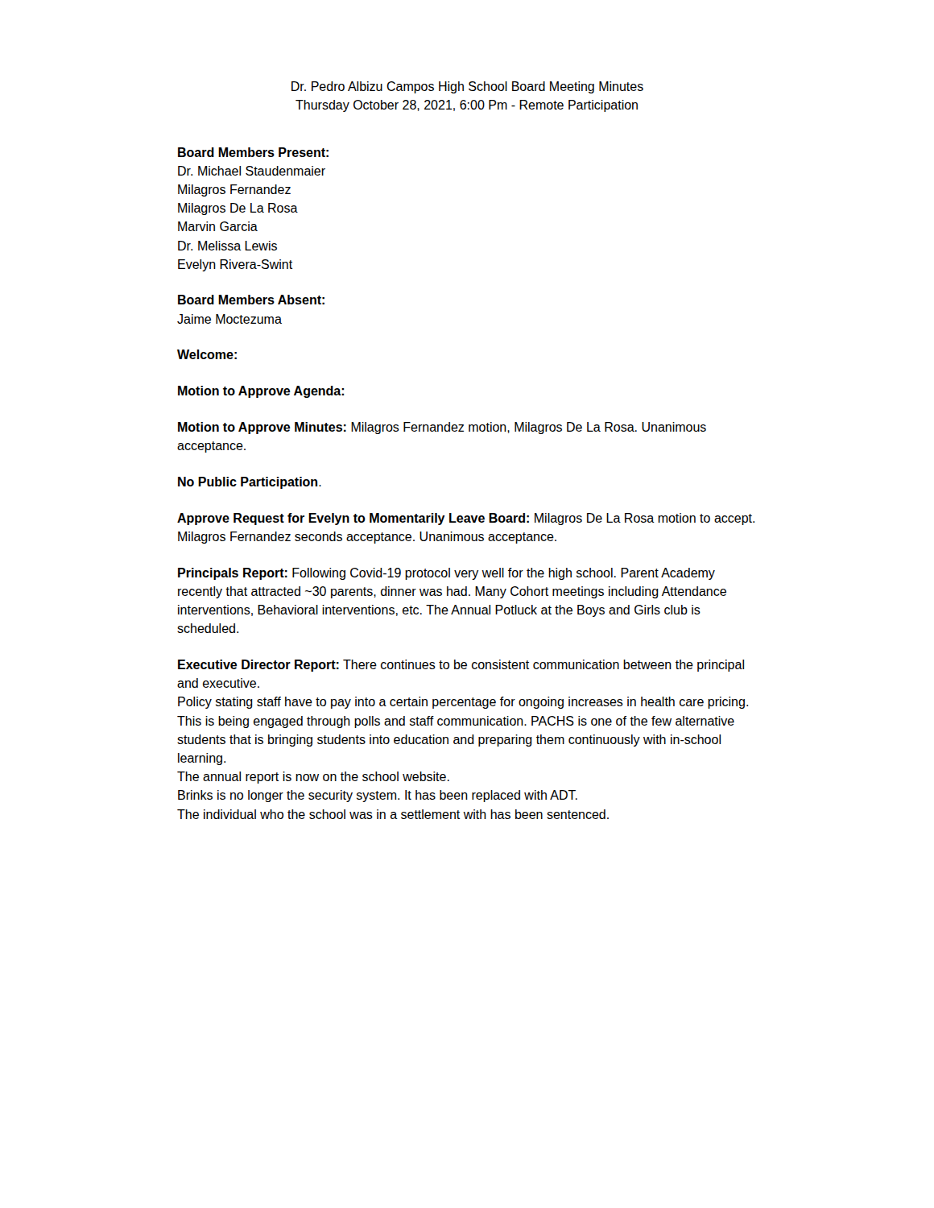Dr. Pedro Albizu Campos High School Board Meeting Minutes
Thursday October 28, 2021, 6:00 Pm - Remote Participation
Board Members Present:
Dr. Michael Staudenmaier
Milagros Fernandez
Milagros De La Rosa
Marvin Garcia
Dr. Melissa Lewis
Evelyn Rivera-Swint
Board Members Absent:
Jaime Moctezuma
Welcome:
Motion to Approve Agenda:
Motion to Approve Minutes:
Milagros Fernandez motion, Milagros De La Rosa. Unanimous acceptance.
No Public Participation
.
Approve Request for Evelyn to Momentarily Leave Board:
Milagros De La Rosa motion to accept. Milagros Fernandez seconds acceptance. Unanimous acceptance.
Principals Report:
Following Covid-19 protocol very well for the high school. Parent Academy recently that attracted ~30 parents, dinner was had. Many Cohort meetings including Attendance interventions, Behavioral interventions, etc. The Annual Potluck at the Boys and Girls club is scheduled.
Executive Director Report:
There continues to be consistent communication between the principal and executive.
Policy stating staff have to pay into a certain percentage for ongoing increases in health care pricing. This is being engaged through polls and staff communication. PACHS is one of the few alternative students that is bringing students into education and preparing them continuously with in-school learning.
The annual report is now on the school website.
Brinks is no longer the security system. It has been replaced with ADT.
The individual who the school was in a settlement with has been sentenced.